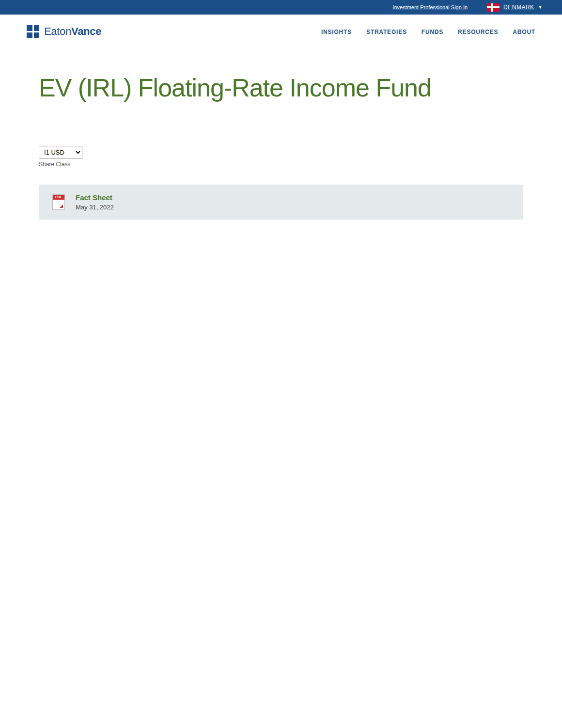Investment Professional Sign In
DENMARK ▼
EatonVance
INSIGHTS
STRATEGIES
FUNDS
RESOURCES
ABOUT
EV (IRL) Floating-Rate Income Fund
I1 USD Share Class
Fact Sheet
May 31, 2022